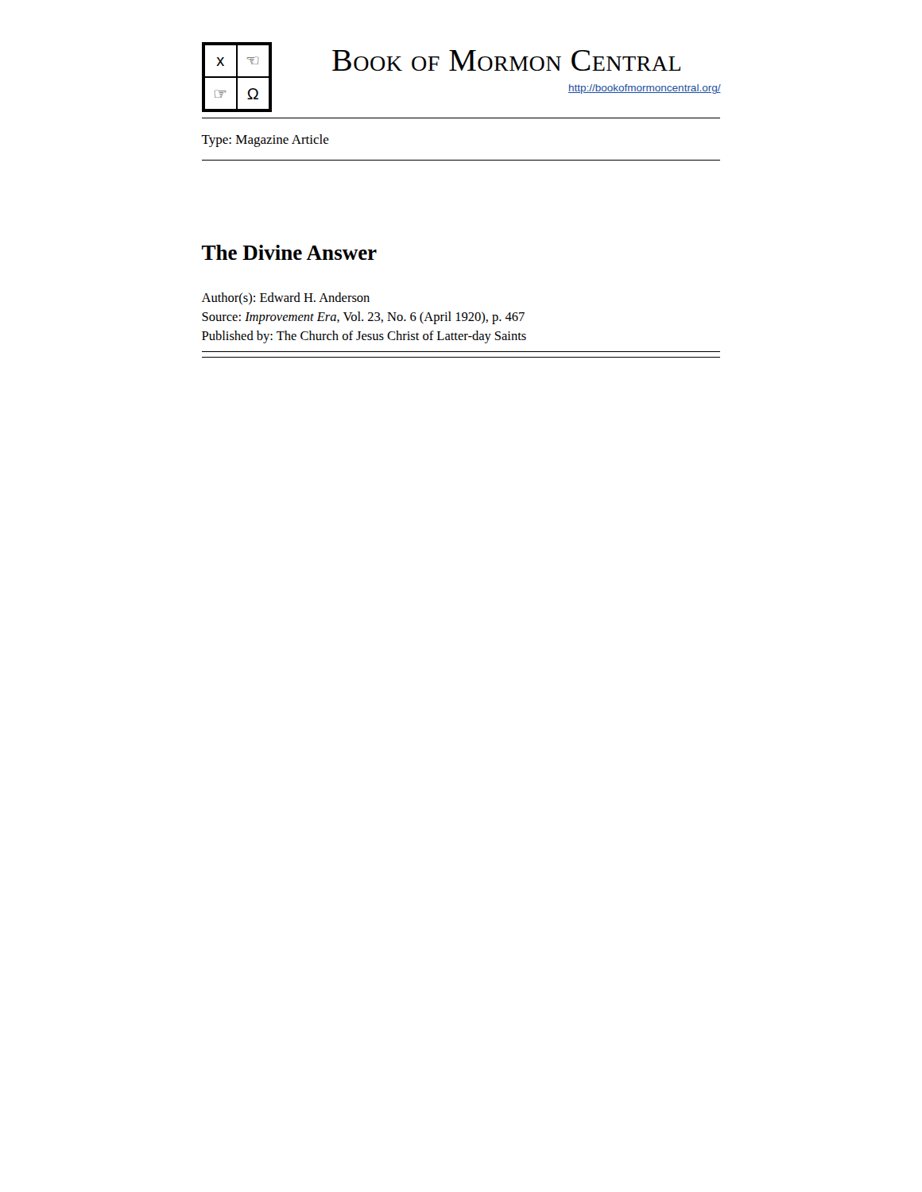x☜☞Ω
Book of Mormon Central
http://bookofmormoncentral.org/
Type: Magazine Article
The Divine Answer
Author(s): Edward H. Anderson
Source: Improvement Era, Vol. 23, No. 6 (April 1920), p. 467
Published by: The Church of Jesus Christ of Latter-day Saints